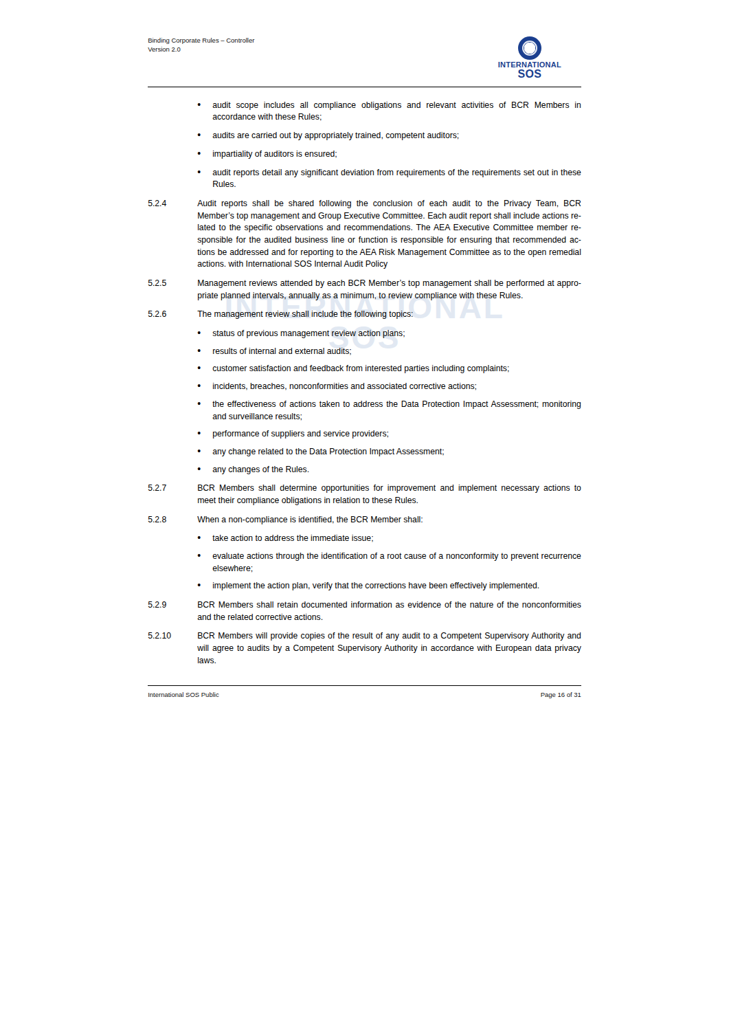INTERNATIONAL
SOS
Binding Corporate Rules – Controller
Version 2.0
INTERNATIONAL SOS
audit scope includes all compliance obligations and relevant activities of BCR Members in accordance with these Rules;
audits are carried out by appropriately trained, competent auditors;
impartiality of auditors is ensured;
audit reports detail any significant deviation from requirements of the requirements set out in these Rules.
5.2.4
Audit reports shall be shared following the conclusion of each audit to the Privacy Team, BCR Member’s top management and Group Executive Committee. Each audit report shall include actions related to the specific observations and recommendations. The AEA Executive Committee member responsible for the audited business line or function is responsible for ensuring that recommended actions be addressed and for reporting to the AEA Risk Management Committee as to the open remedial actions. with International SOS Internal Audit Policy
5.2.5
Management reviews attended by each BCR Member’s top management shall be performed at appropriate planned intervals, annually as a minimum, to review compliance with these Rules.
5.2.6
The management review shall include the following topics:
status of previous management review action plans;
results of internal and external audits;
customer satisfaction and feedback from interested parties including complaints;
incidents, breaches, nonconformities and associated corrective actions;
the effectiveness of actions taken to address the Data Protection Impact Assessment; monitoring and surveillance results;
performance of suppliers and service providers;
any change related to the Data Protection Impact Assessment;
any changes of the Rules.
5.2.7
BCR Members shall determine opportunities for improvement and implement necessary actions to meet their compliance obligations in relation to these Rules.
5.2.8
When a non-compliance is identified, the BCR Member shall:
take action to address the immediate issue;
evaluate actions through the identification of a root cause of a nonconformity to prevent recurrence elsewhere;
implement the action plan, verify that the corrections have been effectively implemented.
5.2.9
BCR Members shall retain documented information as evidence of the nature of the nonconformities and the related corrective actions.
5.2.10
BCR Members will provide copies of the result of any audit to a Competent Supervisory Authority and will agree to audits by a Competent Supervisory Authority in accordance with European data privacy laws.
International SOS Public
Page 16 of 31